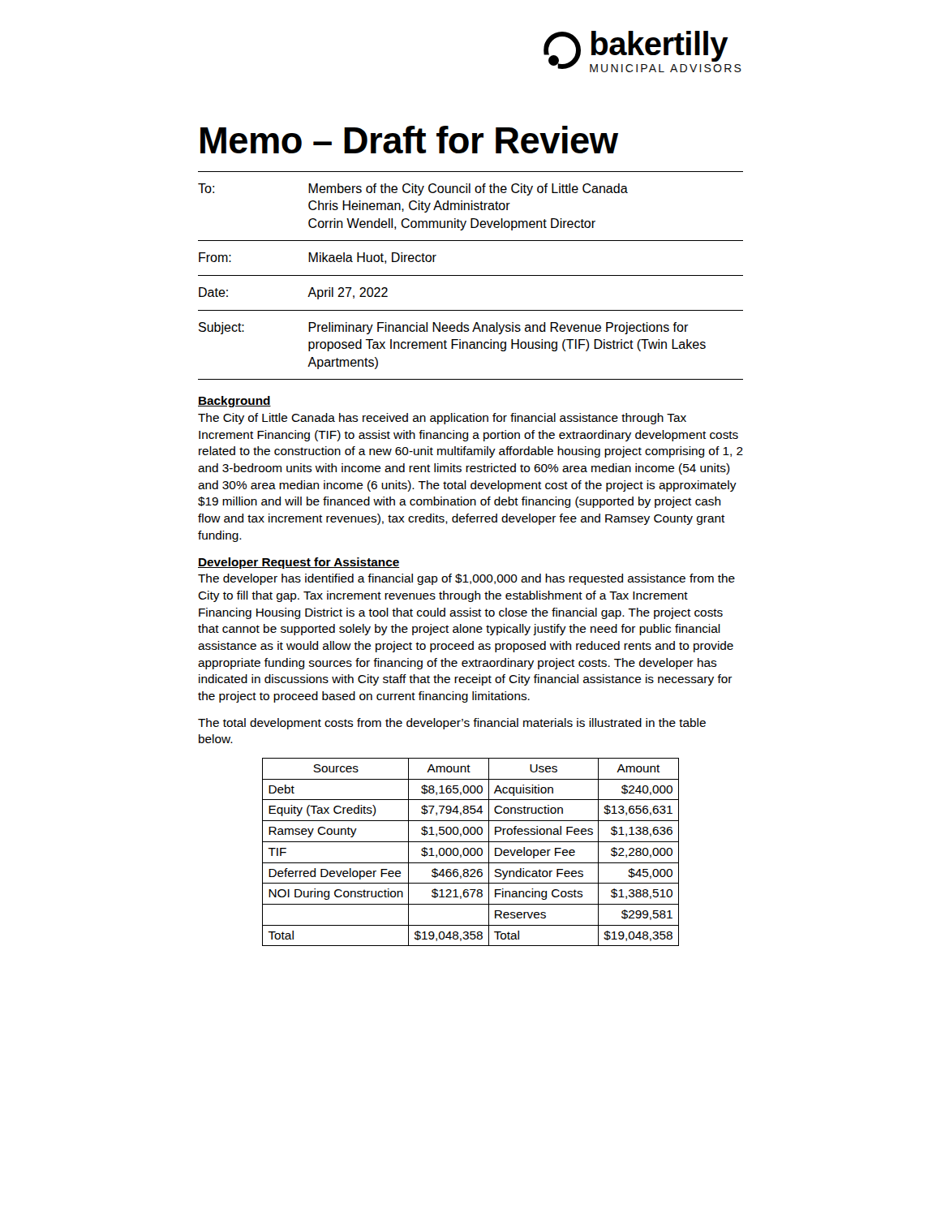bakertilly
MUNICIPAL ADVISORS
Memo – Draft for Review
| To: | Members of the City Council of the City of Little Canada Chris Heineman, City Administrator Corrin Wendell, Community Development Director |
| From: | Mikaela Huot, Director |
| Date: | April 27, 2022 |
| Subject: | Preliminary Financial Needs Analysis and Revenue Projections for proposed Tax Increment Financing Housing (TIF) District (Twin Lakes Apartments) |
Background
The City of Little Canada has received an application for financial assistance through Tax Increment Financing (TIF) to assist with financing a portion of the extraordinary development costs related to the construction of a new 60-unit multifamily affordable housing project comprising of 1, 2 and 3-bedroom units with income and rent limits restricted to 60% area median income (54 units) and 30% area median income (6 units). The total development cost of the project is approximately $19 million and will be financed with a combination of debt financing (supported by project cash flow and tax increment revenues), tax credits, deferred developer fee and Ramsey County grant funding.
Developer Request for Assistance
The developer has identified a financial gap of $1,000,000 and has requested assistance from the City to fill that gap. Tax increment revenues through the establishment of a Tax Increment Financing Housing District is a tool that could assist to close the financial gap. The project costs that cannot be supported solely by the project alone typically justify the need for public financial assistance as it would allow the project to proceed as proposed with reduced rents and to provide appropriate funding sources for financing of the extraordinary project costs. The developer has indicated in discussions with City staff that the receipt of City financial assistance is necessary for the project to proceed based on current financing limitations.
The total development costs from the developer’s financial materials is illustrated in the table below.
| Sources | Amount | Uses | Amount |
| --- | --- | --- | --- |
| Debt | $8,165,000 | Acquisition | $240,000 |
| Equity (Tax Credits) | $7,794,854 | Construction | $13,656,631 |
| Ramsey County | $1,500,000 | Professional Fees | $1,138,636 |
| TIF | $1,000,000 | Developer Fee | $2,280,000 |
| Deferred Developer Fee | $466,826 | Syndicator Fees | $45,000 |
| NOI During Construction | $121,678 | Financing Costs | $1,388,510 |
| | | Reserves | $299,581 |
| Total | $19,048,358 | Total | $19,048,358 |